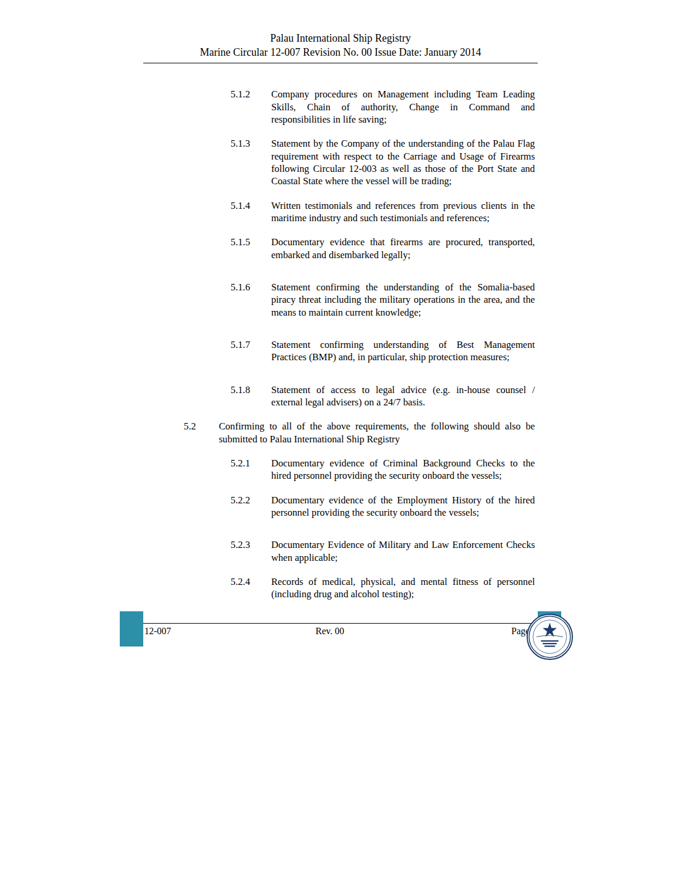Palau International Ship Registry Marine Circular 12-007 Revision No. 00 Issue Date: January 2014
5.1.2
Company procedures on Management including Team Leading Skills, Chain of authority, Change in Command and responsibilities in life saving;
5.1.3
Statement by the Company of the understanding of the Palau Flag requirement with respect to the Carriage and Usage of Firearms following Circular 12-003 as well as those of the Port State and Coastal State where the vessel will be trading;
5.1.4
Written testimonials and references from previous clients in the maritime industry and such testimonials and references;
5.1.5
Documentary evidence that firearms are procured, transported, embarked and disembarked legally;
5.1.6
Statement confirming the understanding of the Somalia-based piracy threat including the military operations in the area, and the means to maintain current knowledge;
5.1.7
Statement confirming understanding of Best Management Practices (BMP) and, in particular, ship protection measures;
5.1.8
Statement of access to legal advice (e.g. in-house counsel / external legal advisers) on a 24/7 basis.
5.2
Confirming to all of the above requirements, the following should also be submitted to Palau International Ship Registry
5.2.1
Documentary evidence of Criminal Background Checks to the hired personnel providing the security onboard the vessels;
5.2.2
Documentary evidence of the Employment History of the hired personnel providing the security onboard the vessels;
5.2.3
Documentary Evidence of Military and Law Enforcement Checks when applicable;
5.2.4
Records of medical, physical, and mental fitness of personnel (including drug and alcohol testing);
12-007
Rev. 00
Page 3